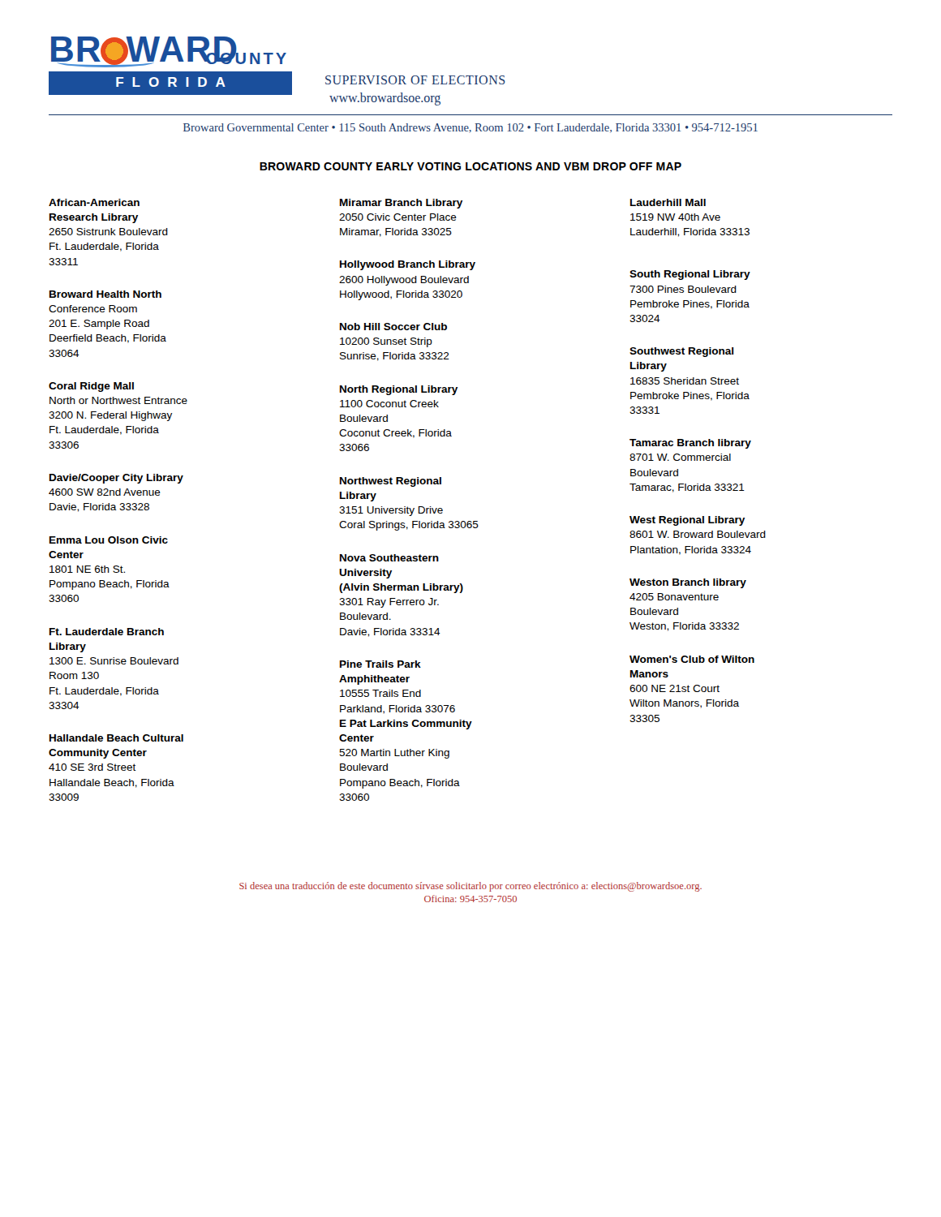BR WARD
COUNTY
FLORIDA
SUPERVISOR OF ELECTIONS
www.browardsoe.org
Broward Governmental Center • 115 South Andrews Avenue, Room 102 • Fort Lauderdale, Florida 33301 • 954-712-1951
BROWARD COUNTY EARLY VOTING LOCATIONS AND VBM DROP OFF MAP
African-American
Research Library 2650 Sistrunk Boulevard Ft. Lauderdale, Florida 33311
Broward Health North Conference Room 201 E. Sample Road Deerfield Beach, Florida 33064
Coral Ridge Mall North or Northwest Entrance 3200 N. Federal Highway Ft. Lauderdale, Florida 33306
Davie/Cooper City Library 4600 SW 82nd Avenue Davie, Florida 33328
Emma Lou Olson Civic
Center 1801 NE 6th St. Pompano Beach, Florida 33060
Ft. Lauderdale Branch
Library 1300 E. Sunrise Boulevard Room 130 Ft. Lauderdale, Florida 33304
Hallandale Beach Cultural
Community Center 410 SE 3rd Street Hallandale Beach, Florida 33009
Miramar Branch Library 2050 Civic Center Place Miramar, Florida 33025
Hollywood Branch Library 2600 Hollywood Boulevard Hollywood, Florida 33020
Nob Hill Soccer Club 10200 Sunset Strip Sunrise, Florida 33322
North Regional Library 1100 Coconut Creek Boulevard Coconut Creek, Florida 33066
Northwest Regional
Library 3151 University Drive Coral Springs, Florida 33065
Nova Southeastern
University
(Alvin Sherman Library) 3301 Ray Ferrero Jr. Boulevard. Davie, Florida 33314
Pine Trails Park
Amphitheater 10555 Trails End Parkland, Florida 33076 E Pat Larkins Community
Center 520 Martin Luther King Boulevard Pompano Beach, Florida 33060
Lauderhill Mall 1519 NW 40th Ave Lauderhill, Florida 33313
South Regional Library 7300 Pines Boulevard Pembroke Pines, Florida 33024
Southwest Regional
Library 16835 Sheridan Street Pembroke Pines, Florida 33331
Tamarac Branch library 8701 W. Commercial Boulevard Tamarac, Florida 33321
West Regional Library 8601 W. Broward Boulevard Plantation, Florida 33324
Weston Branch library 4205 Bonaventure Boulevard Weston, Florida 33332
Women's Club of Wilton
Manors 600 NE 21st Court Wilton Manors, Florida 33305
Si desea una traducción de este documento sírvase solicitarlo por correo electrónico a: elections@browardsoe.org.
Oficina: 954-357-7050